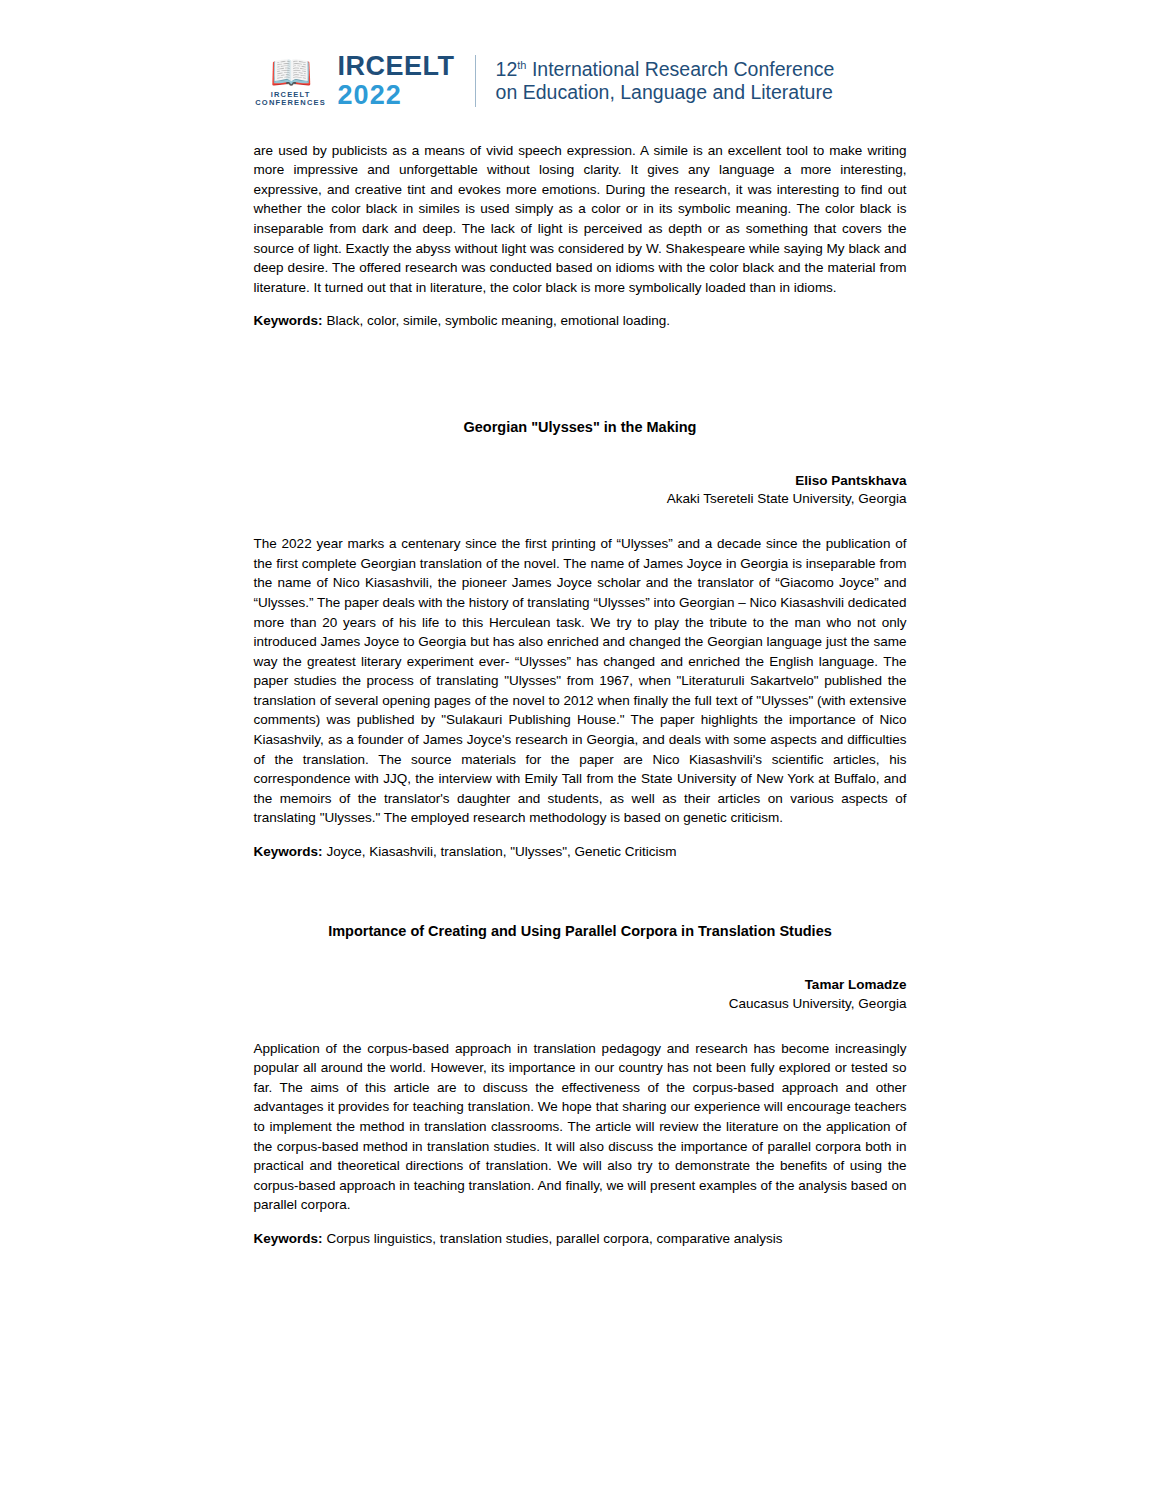📖 IRCEELT
CONFERENCES
IRCEELT 2022
12th International Research Conference on Education, Language and Literature
are used by publicists as a means of vivid speech expression. A simile is an excellent tool to make writing more impressive and unforgettable without losing clarity. It gives any language a more interesting, expressive, and creative tint and evokes more emotions. During the research, it was interesting to find out whether the color black in similes is used simply as a color or in its symbolic meaning. The color black is inseparable from dark and deep. The lack of light is perceived as depth or as something that covers the source of light. Exactly the abyss without light was considered by W. Shakespeare while saying My black and deep desire. The offered research was conducted based on idioms with the color black and the material from literature. It turned out that in literature, the color black is more symbolically loaded than in idioms.
Keywords: Black, color, simile, symbolic meaning, emotional loading.
Georgian "Ulysses" in the Making
Eliso Pantskhava
Akaki Tsereteli State University, Georgia
The 2022 year marks a centenary since the first printing of “Ulysses” and a decade since the publication of the first complete Georgian translation of the novel. The name of James Joyce in Georgia is inseparable from the name of Nico Kiasashvili, the pioneer James Joyce scholar and the translator of “Giacomo Joyce” and “Ulysses.” The paper deals with the history of translating “Ulysses” into Georgian – Nico Kiasashvili dedicated more than 20 years of his life to this Herculean task. We try to play the tribute to the man who not only introduced James Joyce to Georgia but has also enriched and changed the Georgian language just the same way the greatest literary experiment ever- “Ulysses” has changed and enriched the English language. The paper studies the process of translating "Ulysses" from 1967, when "Literaturuli Sakartvelo" published the translation of several opening pages of the novel to 2012 when finally the full text of "Ulysses" (with extensive comments) was published by "Sulakauri Publishing House." The paper highlights the importance of Nico Kiasashvily, as a founder of James Joyce's research in Georgia, and deals with some aspects and difficulties of the translation. The source materials for the paper are Nico Kiasashvili's scientific articles, his correspondence with JJQ, the interview with Emily Tall from the State University of New York at Buffalo, and the memoirs of the translator's daughter and students, as well as their articles on various aspects of translating "Ulysses." The employed research methodology is based on genetic criticism.
Keywords: Joyce, Kiasashvili, translation, "Ulysses", Genetic Criticism
Importance of Creating and Using Parallel Corpora in Translation Studies
Tamar Lomadze
Caucasus University, Georgia
Application of the corpus-based approach in translation pedagogy and research has become increasingly popular all around the world. However, its importance in our country has not been fully explored or tested so far. The aims of this article are to discuss the effectiveness of the corpus-based approach and other advantages it provides for teaching translation. We hope that sharing our experience will encourage teachers to implement the method in translation classrooms. The article will review the literature on the application of the corpus-based method in translation studies. It will also discuss the importance of parallel corpora both in practical and theoretical directions of translation. We will also try to demonstrate the benefits of using the corpus-based approach in teaching translation. And finally, we will present examples of the analysis based on parallel corpora.
Keywords: Corpus linguistics, translation studies, parallel corpora, comparative analysis